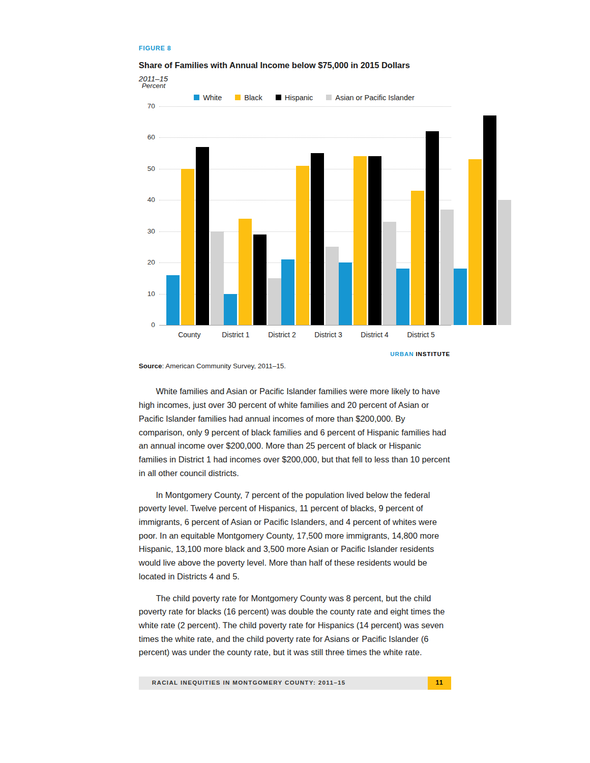FIGURE 8
Share of Families with Annual Income below $75,000 in 2015 Dollars
2011–15
Percent
White Black Hispanic Asian or Pacific Islander
70
60
50
40
30
20
10
0
County District 1 District 2 District 3 District 4 District 5
URBAN INSTITUTE
Source: American Community Survey, 2011–15.
White families and Asian or Pacific Islander families were more likely to have high incomes, just over 30 percent of white families and 20 percent of Asian or Pacific Islander families had annual incomes of more than $200,000. By comparison, only 9 percent of black families and 6 percent of Hispanic families had an annual income over $200,000. More than 25 percent of black or Hispanic families in District 1 had incomes over $200,000, but that fell to less than 10 percent in all other council districts.
In Montgomery County, 7 percent of the population lived below the federal poverty level. Twelve percent of Hispanics, 11 percent of blacks, 9 percent of immigrants, 6 percent of Asian or Pacific Islanders, and 4 percent of whites were poor. In an equitable Montgomery County, 17,500 more immigrants, 14,800 more Hispanic, 13,100 more black and 3,500 more Asian or Pacific Islander residents would live above the poverty level. More than half of these residents would be located in Districts 4 and 5.
The child poverty rate for Montgomery County was 8 percent, but the child poverty rate for blacks (16 percent) was double the county rate and eight times the white rate (2 percent). The child poverty rate for Hispanics (14 percent) was seven times the white rate, and the child poverty rate for Asians or Pacific Islander (6 percent) was under the county rate, but it was still three times the white rate.
RACIAL INEQUITIES IN MONTGOMERY COUNTY: 2011–15
11